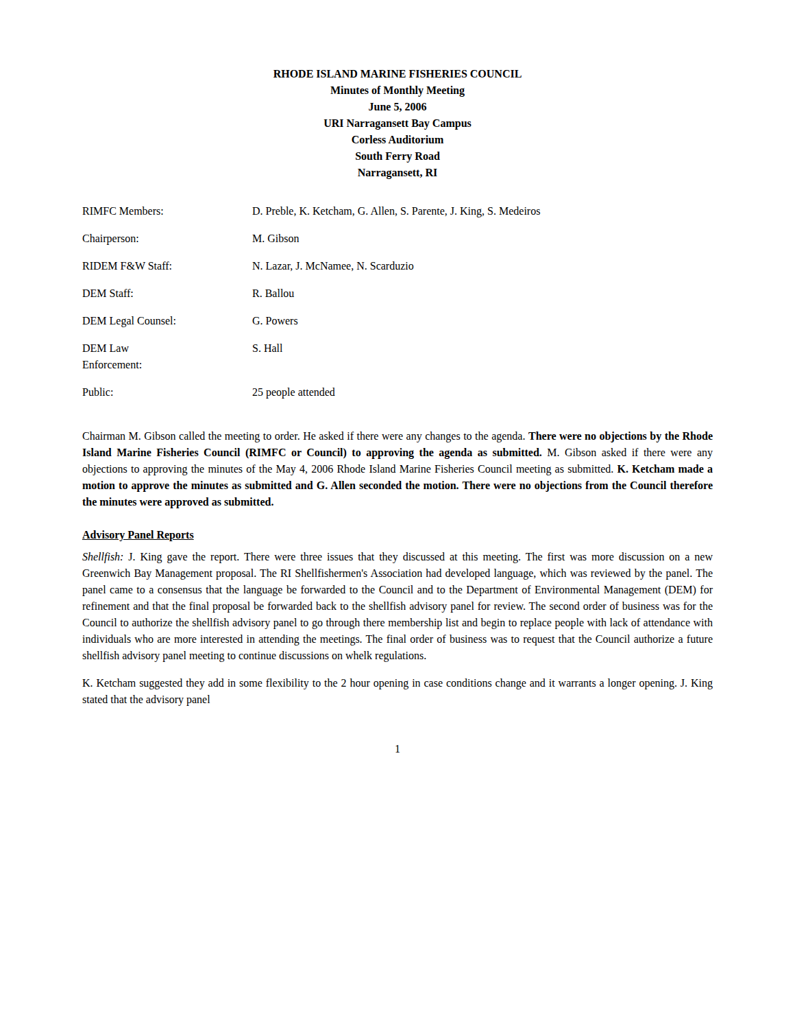RHODE ISLAND MARINE FISHERIES COUNCIL
Minutes of Monthly Meeting
June 5, 2006
URI Narragansett Bay Campus
Corless Auditorium
South Ferry Road
Narragansett, RI
| RIMFC Members: | D. Preble, K. Ketcham, G. Allen, S. Parente, J. King, S. Medeiros |
| Chairperson: | M. Gibson |
| RIDEM F&W Staff: | N. Lazar, J. McNamee, N. Scarduzio |
| DEM Staff: | R. Ballou |
| DEM Legal Counsel: | G. Powers |
| DEM Law Enforcement: | S. Hall |
| Public: | 25 people attended |
Chairman M. Gibson called the meeting to order. He asked if there were any changes to the agenda. There were no objections by the Rhode Island Marine Fisheries Council (RIMFC or Council) to approving the agenda as submitted. M. Gibson asked if there were any objections to approving the minutes of the May 4, 2006 Rhode Island Marine Fisheries Council meeting as submitted. K. Ketcham made a motion to approve the minutes as submitted and G. Allen seconded the motion. There were no objections from the Council therefore the minutes were approved as submitted.
Advisory Panel Reports
Shellfish: J. King gave the report. There were three issues that they discussed at this meeting. The first was more discussion on a new Greenwich Bay Management proposal. The RI Shellfishermen's Association had developed language, which was reviewed by the panel. The panel came to a consensus that the language be forwarded to the Council and to the Department of Environmental Management (DEM) for refinement and that the final proposal be forwarded back to the shellfish advisory panel for review. The second order of business was for the Council to authorize the shellfish advisory panel to go through there membership list and begin to replace people with lack of attendance with individuals who are more interested in attending the meetings. The final order of business was to request that the Council authorize a future shellfish advisory panel meeting to continue discussions on whelk regulations.
K. Ketcham suggested they add in some flexibility to the 2 hour opening in case conditions change and it warrants a longer opening. J. King stated that the advisory panel
1